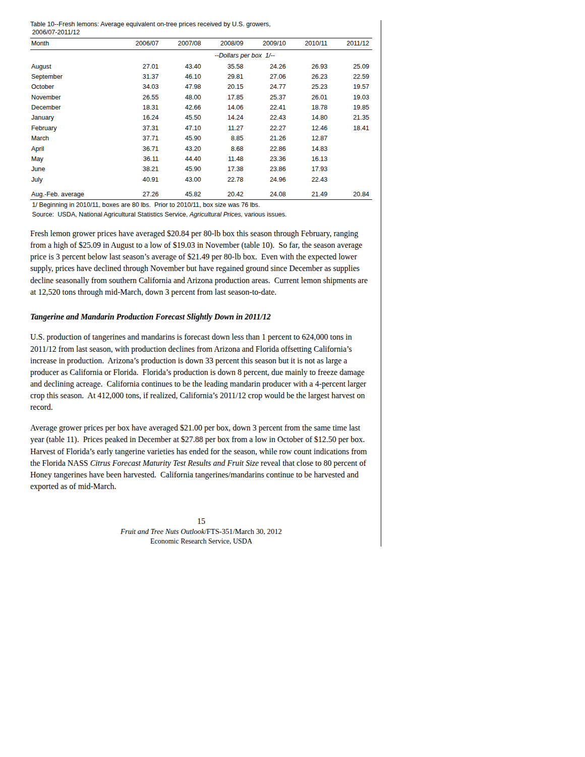Table 10--Fresh lemons: Average equivalent on-tree prices received by U.S. growers, 2006/07-2011/12
| Month | 2006/07 | 2007/08 | 2008/09 | 2009/10 | 2010/11 | 2011/12 |
| --- | --- | --- | --- | --- | --- | --- |
| | --Dollars per box 1/-- |
| August | 27.01 | 43.40 | 35.58 | 24.26 | 26.93 | 25.09 |
| September | 31.37 | 46.10 | 29.81 | 27.06 | 26.23 | 22.59 |
| October | 34.03 | 47.98 | 20.15 | 24.77 | 25.23 | 19.57 |
| November | 26.55 | 48.00 | 17.85 | 25.37 | 26.01 | 19.03 |
| December | 18.31 | 42.66 | 14.06 | 22.41 | 18.78 | 19.85 |
| January | 16.24 | 45.50 | 14.24 | 22.43 | 14.80 | 21.35 |
| February | 37.31 | 47.10 | 11.27 | 22.27 | 12.46 | 18.41 |
| March | 37.71 | 45.90 | 8.85 | 21.26 | 12.87 | |
| April | 36.71 | 43.20 | 8.68 | 22.86 | 14.83 | |
| May | 36.11 | 44.40 | 11.48 | 23.36 | 16.13 | |
| June | 38.21 | 45.90 | 17.38 | 23.86 | 17.93 | |
| July | 40.91 | 43.00 | 22.78 | 24.96 | 22.43 | |
| Aug.-Feb. average | 27.26 | 45.82 | 20.42 | 24.08 | 21.49 | 20.84 |
1/ Beginning in 2010/11, boxes are 80 lbs. Prior to 2010/11, box size was 76 lbs.
Source: USDA, National Agricultural Statistics Service, Agricultural Prices, various issues.
Fresh lemon grower prices have averaged $20.84 per 80-lb box this season through February, ranging from a high of $25.09 in August to a low of $19.03 in November (table 10). So far, the season average price is 3 percent below last season’s average of $21.49 per 80-lb box. Even with the expected lower supply, prices have declined through November but have regained ground since December as supplies decline seasonally from southern California and Arizona production areas. Current lemon shipments are at 12,520 tons through mid-March, down 3 percent from last season-to-date.
Tangerine and Mandarin Production Forecast Slightly Down in 2011/12
U.S. production of tangerines and mandarins is forecast down less than 1 percent to 624,000 tons in 2011/12 from last season, with production declines from Arizona and Florida offsetting California’s increase in production. Arizona’s production is down 33 percent this season but it is not as large a producer as California or Florida. Florida’s production is down 8 percent, due mainly to freeze damage and declining acreage. California continues to be the leading mandarin producer with a 4-percent larger crop this season. At 412,000 tons, if realized, California’s 2011/12 crop would be the largest harvest on record.
Average grower prices per box have averaged $21.00 per box, down 3 percent from the same time last year (table 11). Prices peaked in December at $27.88 per box from a low in October of $12.50 per box. Harvest of Florida’s early tangerine varieties has ended for the season, while row count indications from the Florida NASS Citrus Forecast Maturity Test Results and Fruit Size reveal that close to 80 percent of Honey tangerines have been harvested. California tangerines/mandarins continue to be harvested and exported as of mid-March.
15
Fruit and Tree Nuts Outlook/FTS-351/March 30, 2012
Economic Research Service, USDA